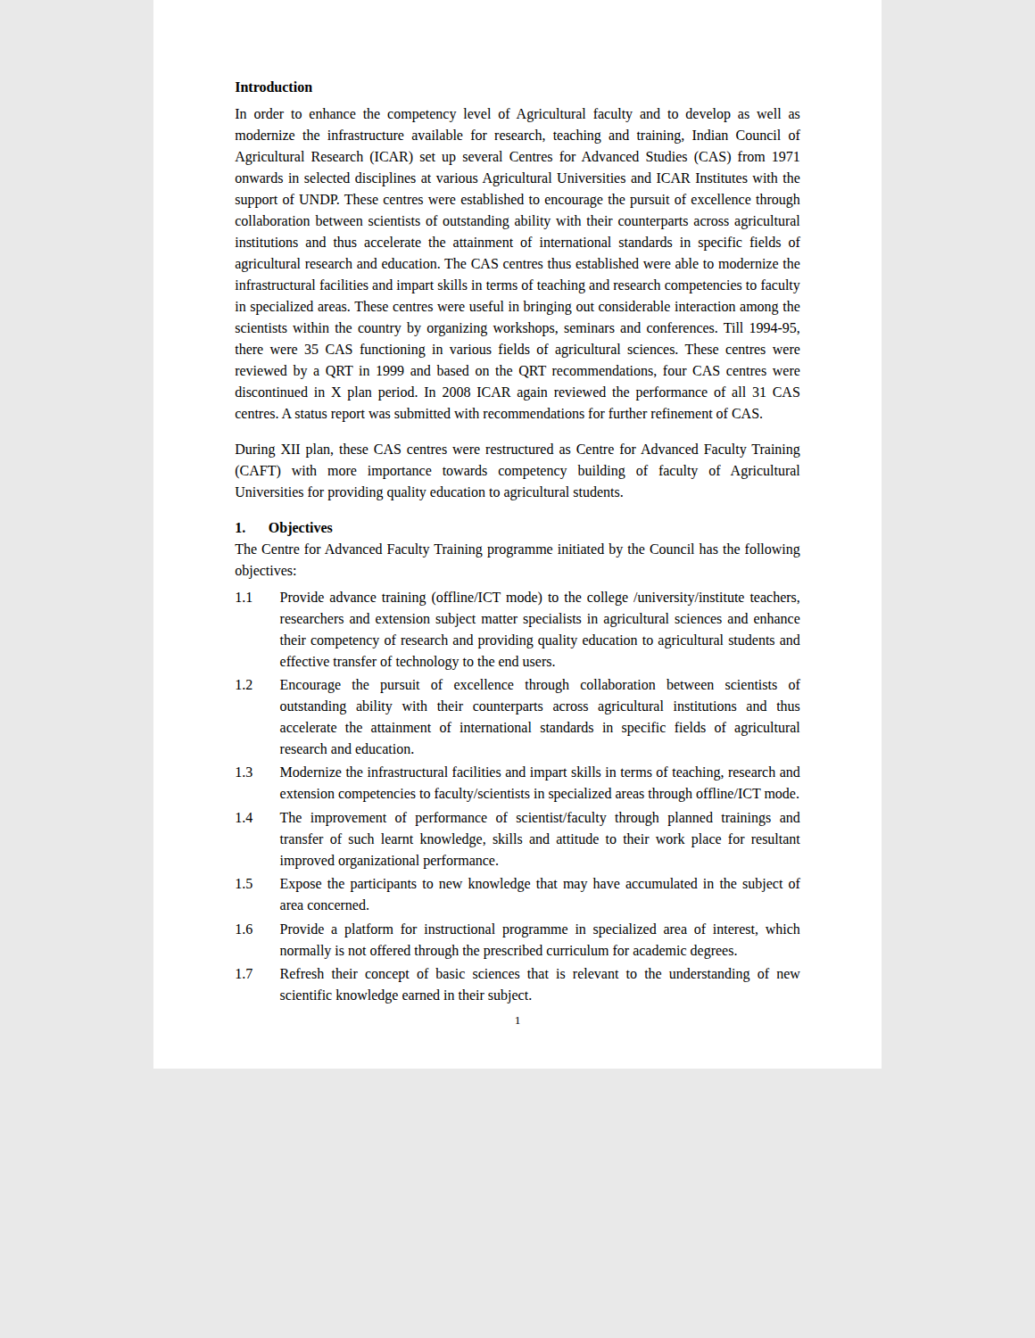Introduction
In order to enhance the competency level of Agricultural faculty and to develop as well as modernize the infrastructure available for research, teaching and training, Indian Council of Agricultural Research (ICAR) set up several Centres for Advanced Studies (CAS) from 1971 onwards in selected disciplines at various Agricultural Universities and ICAR Institutes with the support of UNDP. These centres were established to encourage the pursuit of excellence through collaboration between scientists of outstanding ability with their counterparts across agricultural institutions and thus accelerate the attainment of international standards in specific fields of agricultural research and education. The CAS centres thus established were able to modernize the infrastructural facilities and impart skills in terms of teaching and research competencies to faculty in specialized areas. These centres were useful in bringing out considerable interaction among the scientists within the country by organizing workshops, seminars and conferences. Till 1994-95, there were 35 CAS functioning in various fields of agricultural sciences. These centres were reviewed by a QRT in 1999 and based on the QRT recommendations, four CAS centres were discontinued in X plan period. In 2008 ICAR again reviewed the performance of all 31 CAS centres. A status report was submitted with recommendations for further refinement of CAS.
During XII plan, these CAS centres were restructured as Centre for Advanced Faculty Training (CAFT) with more importance towards competency building of faculty of Agricultural Universities for providing quality education to agricultural students.
1.
Objectives
The Centre for Advanced Faculty Training programme initiated by the Council has the following objectives:
1.1 Provide advance training (offline/ICT mode) to the college /university/institute teachers, researchers and extension subject matter specialists in agricultural sciences and enhance their competency of research and providing quality education to agricultural students and effective transfer of technology to the end users.
1.2 Encourage the pursuit of excellence through collaboration between scientists of outstanding ability with their counterparts across agricultural institutions and thus accelerate the attainment of international standards in specific fields of agricultural research and education.
1.3 Modernize the infrastructural facilities and impart skills in terms of teaching, research and extension competencies to faculty/scientists in specialized areas through offline/ICT mode.
1.4 The improvement of performance of scientist/faculty through planned trainings and transfer of such learnt knowledge, skills and attitude to their work place for resultant improved organizational performance.
1.5 Expose the participants to new knowledge that may have accumulated in the subject of area concerned.
1.6 Provide a platform for instructional programme in specialized area of interest, which normally is not offered through the prescribed curriculum for academic degrees.
1.7 Refresh their concept of basic sciences that is relevant to the understanding of new scientific knowledge earned in their subject.
1